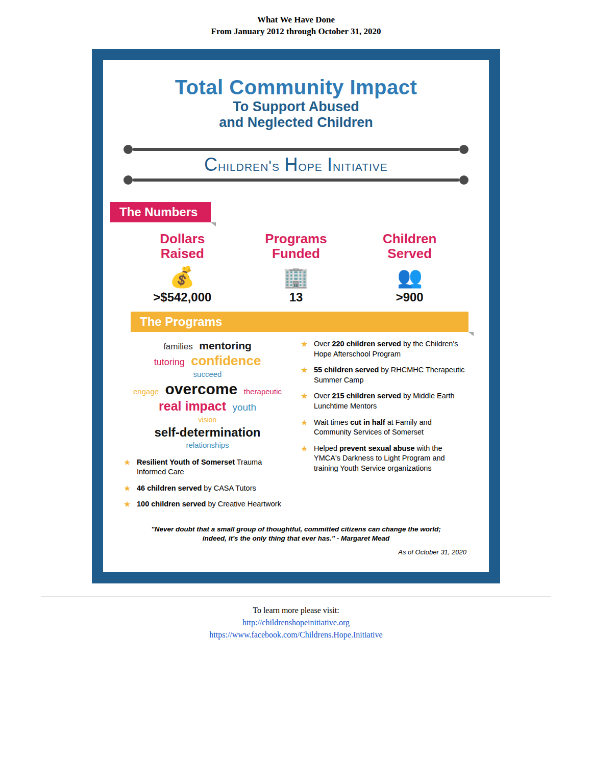What We Have Done
From January 2012 through October 31, 2020
Total Community Impact
To Support Abused
and Neglected Children
Children's Hope Initiative
The Numbers
Dollars
Raised
💰
>$542,000
Programs
Funded
🏢
13
Children
Served
👥
>900
The Programs
families mentoring
tutoring confidence
succeed
engage overcome therapeutic
real impact youth
vision
self-determination
relationships
Resilient Youth of Somerset Trauma Informed Care
46 children served by CASA Tutors
100 children served by Creative Heartwork
Over 220 children served by the Children's Hope Afterschool Program
55 children served by RHCMHC Therapeutic Summer Camp
Over 215 children served by Middle Earth Lunchtime Mentors
Wait times cut in half at Family and Community Services of Somerset
Helped prevent sexual abuse with the YMCA's Darkness to Light Program and training Youth Service organizations
"Never doubt that a small group of thoughtful, committed citizens can change the world;
indeed, it's the only thing that ever has." - Margaret Mead
As of October 31, 2020
To learn more please visit:
http://childrenshopeinitiative.org
https://www.facebook.com/Childrens.Hope.Initiative